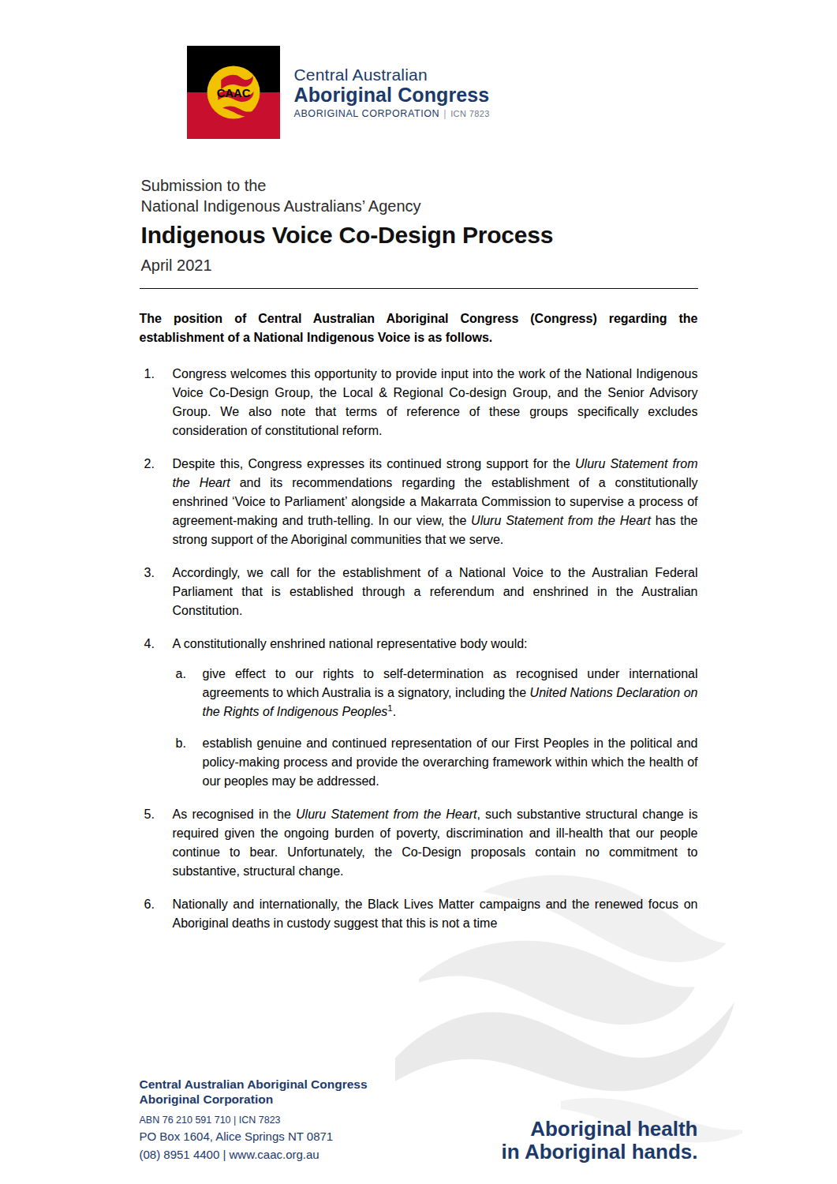CAAC
Central Australian
Aboriginal Congress
ABORIGINAL CORPORATION|ICN 7823
Submission to the
National Indigenous Australians’ Agency
Indigenous Voice Co-Design Process
April 2021
The position of Central Australian Aboriginal Congress (Congress) regarding the establishment of a National Indigenous Voice is as follows.
Congress welcomes this opportunity to provide input into the work of the National Indigenous Voice Co-Design Group, the Local & Regional Co-design Group, and the Senior Advisory Group. We also note that terms of reference of these groups specifically excludes consideration of constitutional reform.
Despite this, Congress expresses its continued strong support for the Uluru Statement from the Heart and its recommendations regarding the establishment of a constitutionally enshrined ‘Voice to Parliament’ alongside a Makarrata Commission to supervise a process of agreement-making and truth-telling. In our view, the Uluru Statement from the Heart has the strong support of the Aboriginal communities that we serve.
Accordingly, we call for the establishment of a National Voice to the Australian Federal Parliament that is established through a referendum and enshrined in the Australian Constitution.
A constitutionally enshrined national representative body would:
give effect to our rights to self-determination as recognised under international agreements to which Australia is a signatory, including the United Nations Declaration on the Rights of Indigenous Peoples1.
establish genuine and continued representation of our First Peoples in the political and policy-making process and provide the overarching framework within which the health of our peoples may be addressed.
As recognised in the Uluru Statement from the Heart, such substantive structural change is required given the ongoing burden of poverty, discrimination and ill-health that our people continue to bear. Unfortunately, the Co-Design proposals contain no commitment to substantive, structural change.
Nationally and internationally, the Black Lives Matter campaigns and the renewed focus on Aboriginal deaths in custody suggest that this is not a time
Central Australian Aboriginal Congress
Aboriginal Corporation
ABN 76 210 591 710 | ICN 7823
PO Box 1604, Alice Springs NT 0871
(08) 8951 4400 | www.caac.org.au
Aboriginal health in Aboriginal hands.